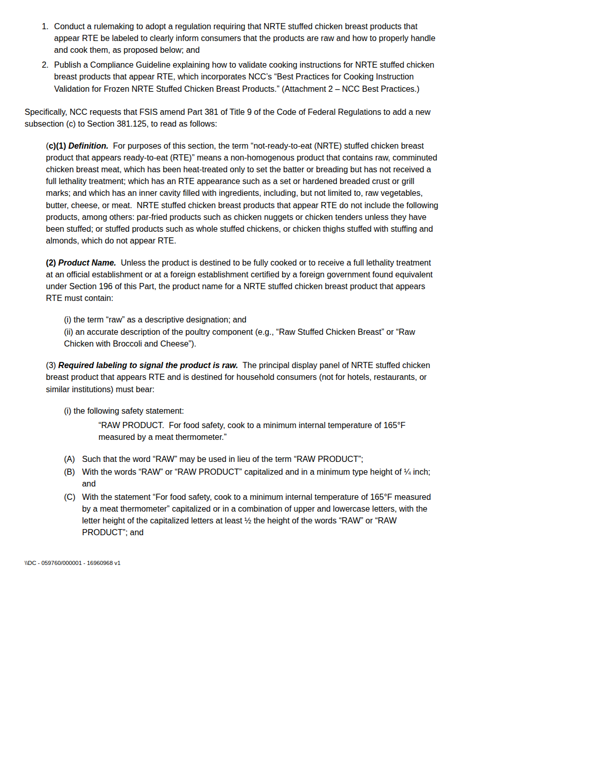Conduct a rulemaking to adopt a regulation requiring that NRTE stuffed chicken breast products that appear RTE be labeled to clearly inform consumers that the products are raw and how to properly handle and cook them, as proposed below; and
Publish a Compliance Guideline explaining how to validate cooking instructions for NRTE stuffed chicken breast products that appear RTE, which incorporates NCC’s “Best Practices for Cooking Instruction Validation for Frozen NRTE Stuffed Chicken Breast Products.” (Attachment 2 – NCC Best Practices.)
Specifically, NCC requests that FSIS amend Part 381 of Title 9 of the Code of Federal Regulations to add a new subsection (c) to Section 381.125, to read as follows:
(c)(1) Definition. For purposes of this section, the term “not-ready-to-eat (NRTE) stuffed chicken breast product that appears ready-to-eat (RTE)” means a non-homogenous product that contains raw, comminuted chicken breast meat, which has been heat-treated only to set the batter or breading but has not received a full lethality treatment; which has an RTE appearance such as a set or hardened breaded crust or grill marks; and which has an inner cavity filled with ingredients, including, but not limited to, raw vegetables, butter, cheese, or meat. NRTE stuffed chicken breast products that appear RTE do not include the following products, among others: par-fried products such as chicken nuggets or chicken tenders unless they have been stuffed; or stuffed products such as whole stuffed chickens, or chicken thighs stuffed with stuffing and almonds, which do not appear RTE.
(2) Product Name. Unless the product is destined to be fully cooked or to receive a full lethality treatment at an official establishment or at a foreign establishment certified by a foreign government found equivalent under Section 196 of this Part, the product name for a NRTE stuffed chicken breast product that appears RTE must contain:
(i) the term “raw” as a descriptive designation; and
(ii) an accurate description of the poultry component (e.g., “Raw Stuffed Chicken Breast” or “Raw Chicken with Broccoli and Cheese”).
(3) Required labeling to signal the product is raw. The principal display panel of NRTE stuffed chicken breast product that appears RTE and is destined for household consumers (not for hotels, restaurants, or similar institutions) must bear:
(i) the following safety statement:
“RAW PRODUCT. For food safety, cook to a minimum internal temperature of 165°F measured by a meat thermometer.”
(A) Such that the word “RAW” may be used in lieu of the term “RAW PRODUCT”;
(B) With the words “RAW” or “RAW PRODUCT” capitalized and in a minimum type height of ¼ inch; and
(C) With the statement “For food safety, cook to a minimum internal temperature of 165°F measured by a meat thermometer” capitalized or in a combination of upper and lowercase letters, with the letter height of the capitalized letters at least ½ the height of the words “RAW” or “RAW PRODUCT”; and
\\DC - 059760/000001 - 16960968 v1